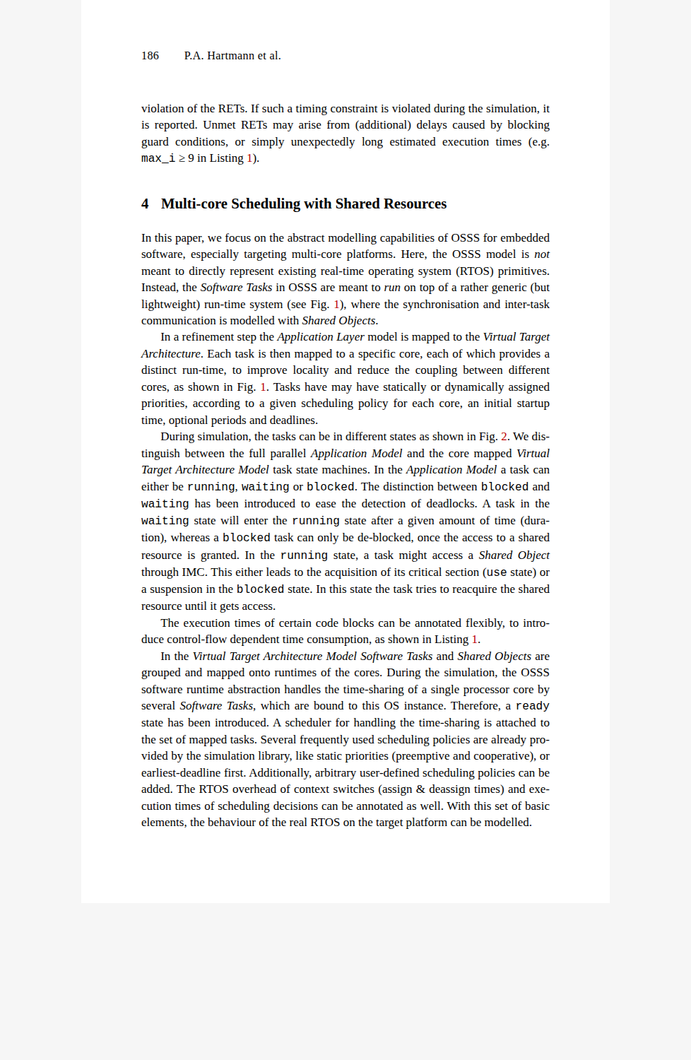186 P.A. Hartmann et al.
violation of the RETs. If such a timing constraint is violated during the simulation, it is reported. Unmet RETs may arise from (additional) delays caused by blocking guard conditions, or simply unexpectedly long estimated execution times (e.g. max_i ≥ 9 in Listing 1).
4 Multi-core Scheduling with Shared Resources
In this paper, we focus on the abstract modelling capabilities of OSSS for embedded software, especially targeting multi-core platforms. Here, the OSSS model is not meant to directly represent existing real-time operating system (RTOS) primitives. Instead, the Software Tasks in OSSS are meant to run on top of a rather generic (but lightweight) run-time system (see Fig. 1), where the synchronisation and inter-task communication is modelled with Shared Objects.
In a refinement step the Application Layer model is mapped to the Virtual Target Architecture. Each task is then mapped to a specific core, each of which provides a distinct run-time, to improve locality and reduce the coupling between different cores, as shown in Fig. 1. Tasks have may have statically or dynamically assigned priorities, according to a given scheduling policy for each core, an initial startup time, optional periods and deadlines.
During simulation, the tasks can be in different states as shown in Fig. 2. We distinguish between the full parallel Application Model and the core mapped Virtual Target Architecture Model task state machines. In the Application Model a task can either be running, waiting or blocked. The distinction between blocked and waiting has been introduced to ease the detection of deadlocks. A task in the waiting state will enter the running state after a given amount of time (duration), whereas a blocked task can only be de-blocked, once the access to a shared resource is granted. In the running state, a task might access a Shared Object through IMC. This either leads to the acquisition of its critical section (use state) or a suspension in the blocked state. In this state the task tries to reacquire the shared resource until it gets access.
The execution times of certain code blocks can be annotated flexibly, to introduce control-flow dependent time consumption, as shown in Listing 1.
In the Virtual Target Architecture Model Software Tasks and Shared Objects are grouped and mapped onto runtimes of the cores. During the simulation, the OSSS software runtime abstraction handles the time-sharing of a single processor core by several Software Tasks, which are bound to this OS instance. Therefore, a ready state has been introduced. A scheduler for handling the time-sharing is attached to the set of mapped tasks. Several frequently used scheduling policies are already provided by the simulation library, like static priorities (preemptive and cooperative), or earliest-deadline first. Additionally, arbitrary user-defined scheduling policies can be added. The RTOS overhead of context switches (assign & deassign times) and execution times of scheduling decisions can be annotated as well. With this set of basic elements, the behaviour of the real RTOS on the target platform can be modelled.